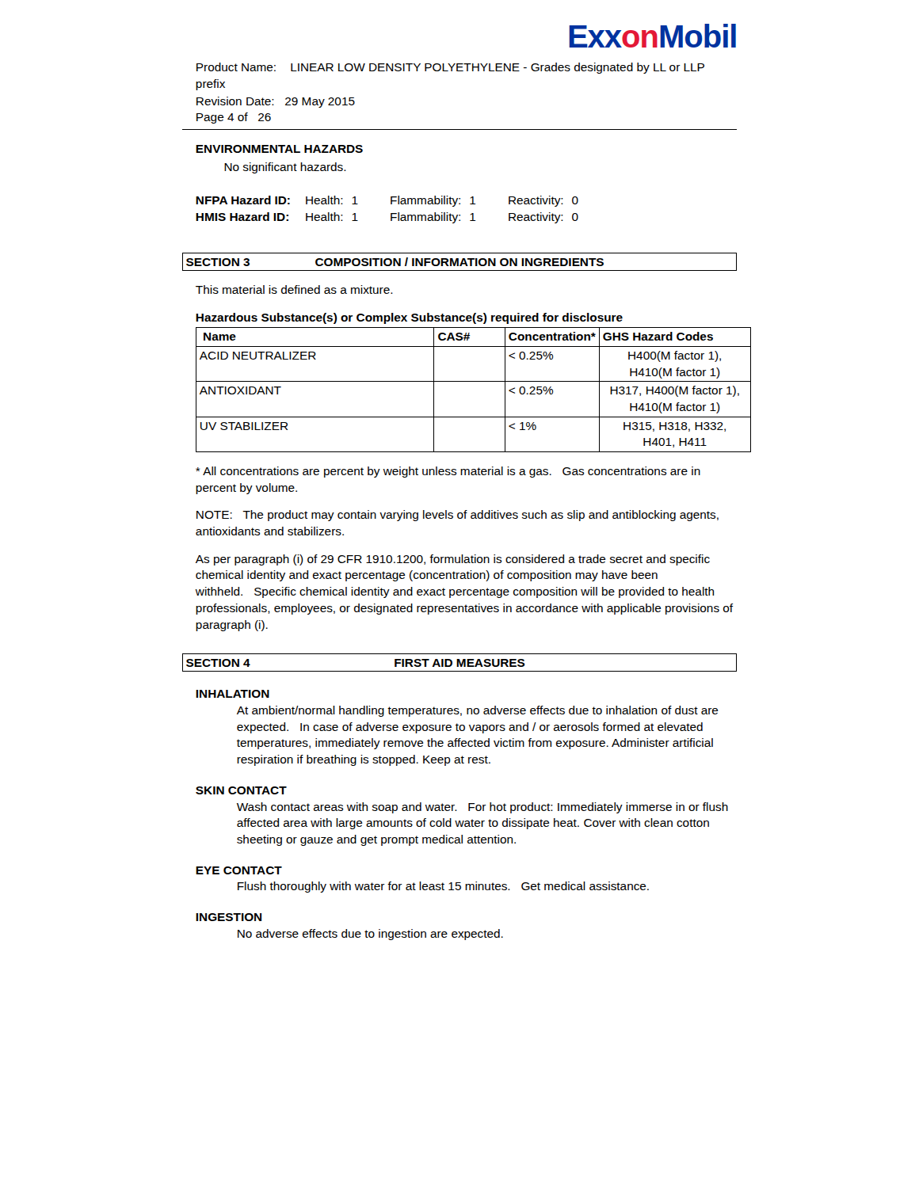Exx on Mobil
Product Name: LINEAR LOW DENSITY POLYETHYLENE - Grades designated by LL or LLP prefix
Revision Date: 29 May 2015
Page 4 of 26
ENVIRONMENTAL HAZARDS
No significant hazards.
| NFPA Hazard ID: | Health: | 1 | Flammability: | 1 | Reactivity: | 0 |
| HMIS Hazard ID: | Health: | 1 | Flammability: | 1 | Reactivity: | 0 |
SECTION 3 COMPOSITION / INFORMATION ON INGREDIENTS
This material is defined as a mixture.
Hazardous Substance(s) or Complex Substance(s) required for disclosure
| Name | CAS# | Concentration* | GHS Hazard Codes |
| --- | --- | --- | --- |
| ACID NEUTRALIZER | | < 0.25% | H400(M factor 1), H410(M factor 1) |
| ANTIOXIDANT | | < 0.25% | H317, H400(M factor 1), H410(M factor 1) |
| UV STABILIZER | | < 1% | H315, H318, H332, H401, H411 |
* All concentrations are percent by weight unless material is a gas. Gas concentrations are in percent by volume.
NOTE: The product may contain varying levels of additives such as slip and antiblocking agents, antioxidants and stabilizers.
As per paragraph (i) of 29 CFR 1910.1200, formulation is considered a trade secret and specific chemical identity and exact percentage (concentration) of composition may have been withheld. Specific chemical identity and exact percentage composition will be provided to health professionals, employees, or designated representatives in accordance with applicable provisions of paragraph (i).
SECTION 4 FIRST AID MEASURES
INHALATION
At ambient/normal handling temperatures, no adverse effects due to inhalation of dust are expected. In case of adverse exposure to vapors and / or aerosols formed at elevated temperatures, immediately remove the affected victim from exposure. Administer artificial respiration if breathing is stopped. Keep at rest.
SKIN CONTACT
Wash contact areas with soap and water. For hot product: Immediately immerse in or flush affected area with large amounts of cold water to dissipate heat. Cover with clean cotton sheeting or gauze and get prompt medical attention.
EYE CONTACT
Flush thoroughly with water for at least 15 minutes. Get medical assistance.
INGESTION
No adverse effects due to ingestion are expected.